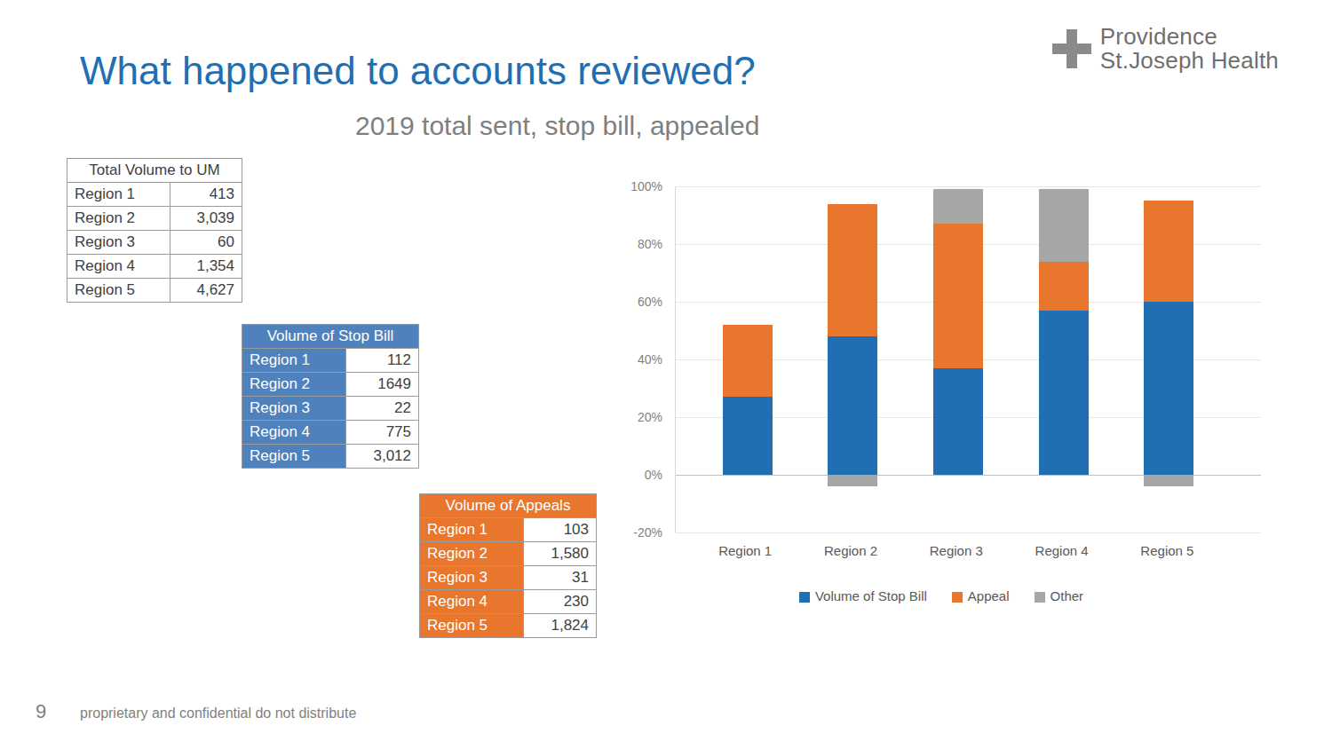Providence
St.Joseph Health
What happened to accounts reviewed?
2019 total sent, stop bill, appealed
| Total Volume to UM |
| --- |
| Region 1 | 413 |
| Region 2 | 3,039 |
| Region 3 | 60 |
| Region 4 | 1,354 |
| Region 5 | 4,627 |
| Volume of Stop Bill |
| --- |
| Region 1 | 112 |
| Region 2 | 1649 |
| Region 3 | 22 |
| Region 4 | 775 |
| Region 5 | 3,012 |
| Volume of Appeals |
| --- |
| Region 1 | 103 |
| Region 2 | 1,580 |
| Region 3 | 31 |
| Region 4 | 230 |
| Region 5 | 1,824 |
100% 80% 60% 40% 20% 0% -20%
Region 1 Region 2 Region 3 Region 4 Region 5
Volume of Stop Bill Appeal Other
9
proprietary and confidential do not distribute